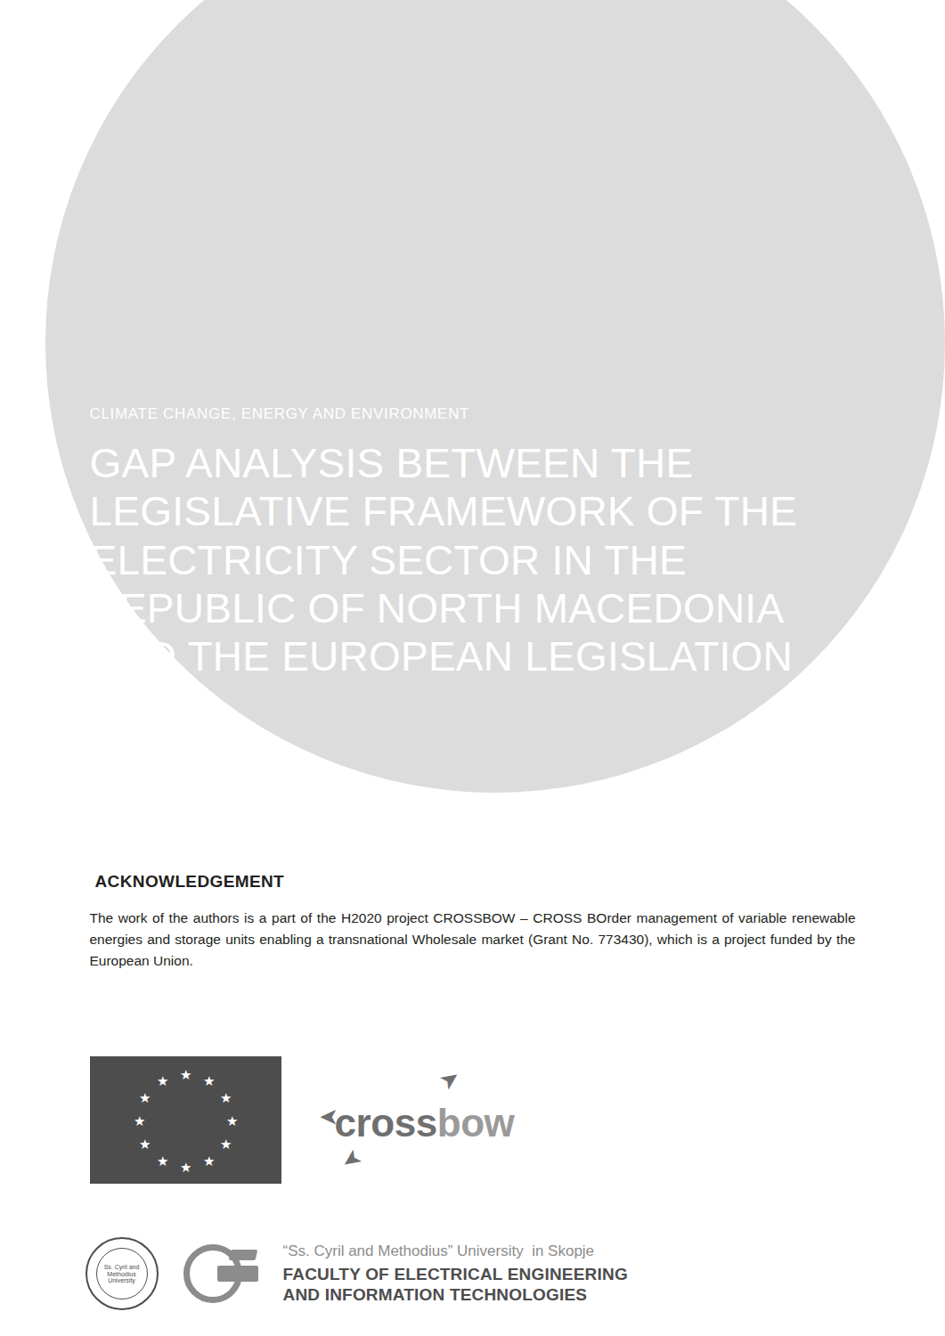Climate change, energy and environment
Gap analysis between the legislative framework of the electricity sector in the Republic of North Macedonia and the European legislation
Acknowledgement
The work of the authors is a part of the H2020 project CROSSBOW – CROSS BOrder management of variable renewable energies and storage units enabling a transnational Wholesale market (Grant No. 773430), which is a project funded by the European Union.
➤ ➤ ➤
cross bow
Ss. Cyril and Methodius University
“Ss. Cyril and Methodius” University in Skopje
Faculty of Electrical Engineering
and Information Technologies